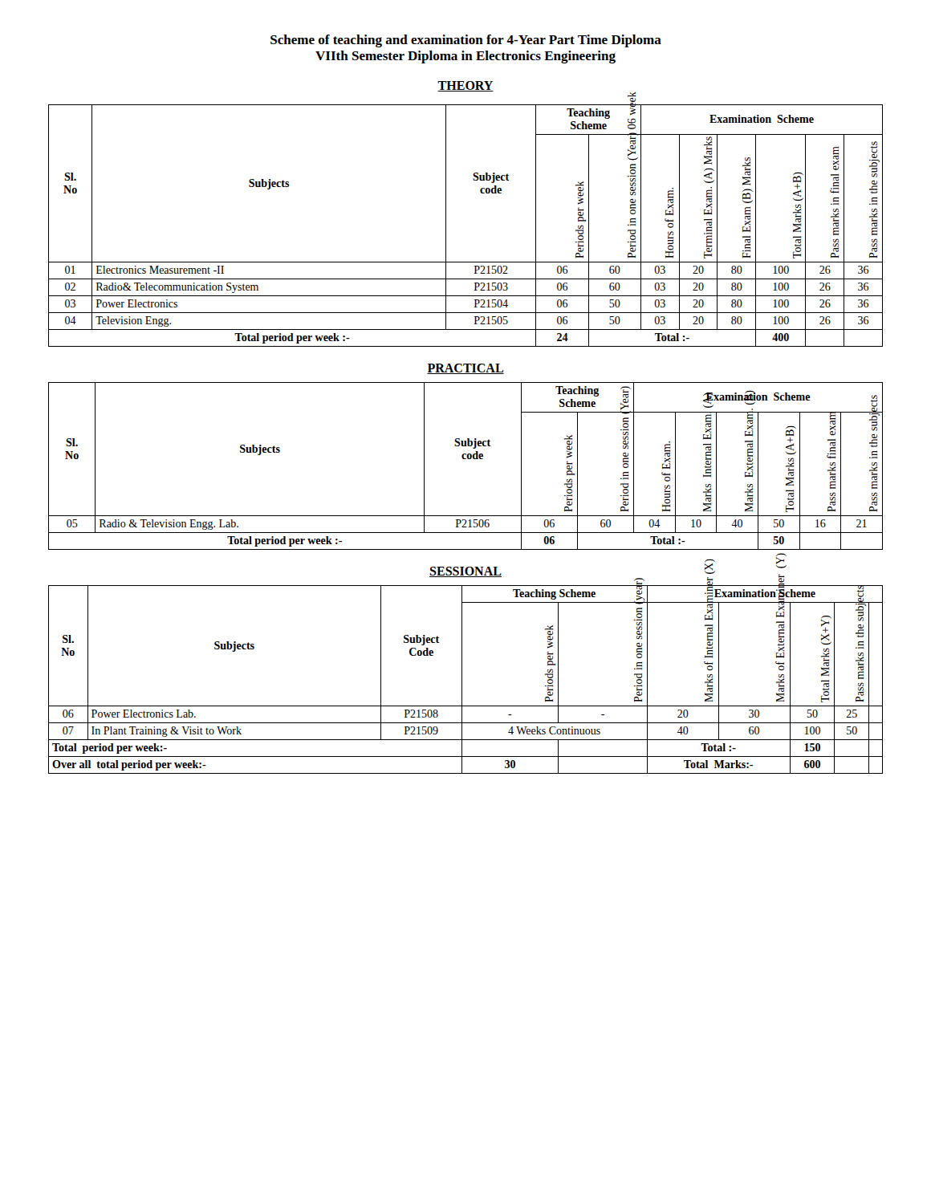Scheme of teaching and examination for 4-Year Part Time Diploma
VIIth Semester Diploma in Electronics Engineering
THEORY
| Sl. No | Subjects | Subject code | Teaching Scheme | Examination Scheme |
| --- | --- | --- | --- | --- |
| Periods per week | Period in one session (Year) 06 week | Hours of Exam. | Terminal Exam. (A) Marks | Final Exam (B) Marks | Total Marks (A+B) | Pass marks in final exam | Pass marks in the subjects |
| 01 | Electronics Measurement -II | P21502 | 06 | 60 | 03 | 20 | 80 | 100 | 26 | 36 |
| 02 | Radio& Telecommunication System | P21503 | 06 | 60 | 03 | 20 | 80 | 100 | 26 | 36 |
| 03 | Power Electronics | P21504 | 06 | 50 | 03 | 20 | 80 | 100 | 26 | 36 |
| 04 | Television Engg. | P21505 | 06 | 50 | 03 | 20 | 80 | 100 | 26 | 36 |
| Total period per week :- | 24 | Total :- | 400 | | |
PRACTICAL
| Sl. No | Subjects | Subject code | Teaching Scheme | Examination Scheme |
| --- | --- | --- | --- | --- |
| Periods per week | Period in one session (Year) | Hours of Exam. | Marks Internal Exam. (A) | Marks External Exam. (B) | Total Marks (A+B) | Pass marks final exam | Pass marks in the subjects |
| 05 | Radio & Television Engg. Lab. | P21506 | 06 | 60 | 04 | 10 | 40 | 50 | 16 | 21 |
| Total period per week :- | 06 | Total :- | 50 | | |
SESSIONAL
| Sl. No | Subjects | Subject Code | Teaching Scheme | Examination Scheme |
| --- | --- | --- | --- | --- |
| Periods per week | Period in one session (year) | Marks of Internal Examiner (X) | Marks of External Examiner (Y) | Total Marks (X+Y) | Pass marks in the subjects | |
| 06 | Power Electronics Lab. | P21508 | - | - | 20 | 30 | 50 | 25 | |
| 07 | In Plant Training & Visit to Work | P21509 | 4 Weeks Continuous | 40 | 60 | 100 | 50 | |
| Total period per week:- | | | Total :- | 150 | | |
| Over all total period per week:- | 30 | | Total Marks:- | 600 | | |